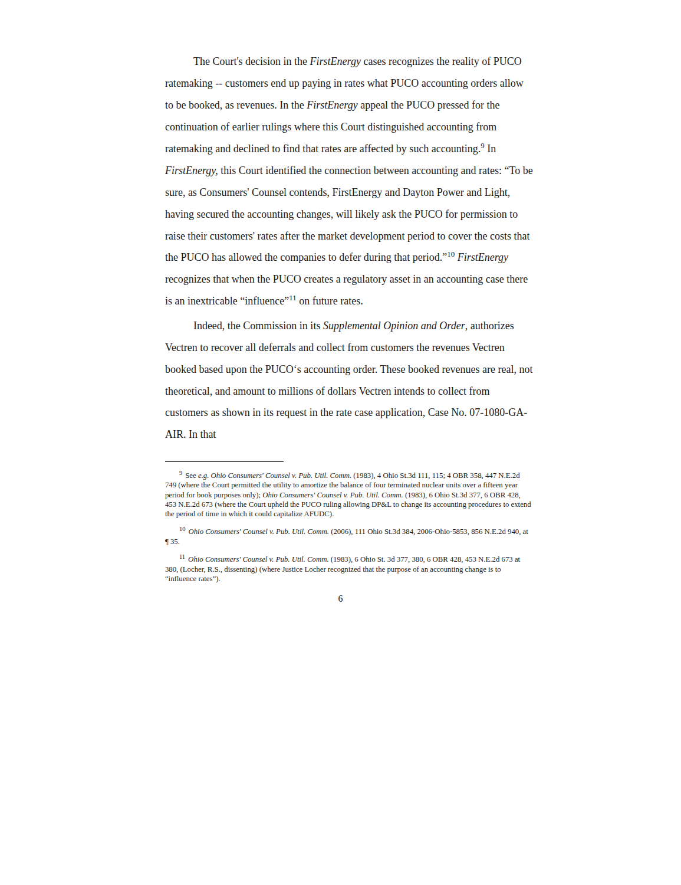The Court's decision in the FirstEnergy cases recognizes the reality of PUCO ratemaking -- customers end up paying in rates what PUCO accounting orders allow to be booked, as revenues. In the FirstEnergy appeal the PUCO pressed for the continuation of earlier rulings where this Court distinguished accounting from ratemaking and declined to find that rates are affected by such accounting.9 In FirstEnergy, this Court identified the connection between accounting and rates: “To be sure, as Consumers' Counsel contends, FirstEnergy and Dayton Power and Light, having secured the accounting changes, will likely ask the PUCO for permission to raise their customers' rates after the market development period to cover the costs that the PUCO has allowed the companies to defer during that period.”10 FirstEnergy recognizes that when the PUCO creates a regulatory asset in an accounting case there is an inextricable “influence”11 on future rates.
Indeed, the Commission in its Supplemental Opinion and Order, authorizes Vectren to recover all deferrals and collect from customers the revenues Vectren booked based upon the PUCO‘s accounting order. These booked revenues are real, not theoretical, and amount to millions of dollars Vectren intends to collect from customers as shown in its request in the rate case application, Case No. 07-1080-GA-AIR. In that
9 See e.g. Ohio Consumers' Counsel v. Pub. Util. Comm. (1983), 4 Ohio St.3d 111, 115; 4 OBR 358, 447 N.E.2d 749 (where the Court permitted the utility to amortize the balance of four terminated nuclear units over a fifteen year period for book purposes only); Ohio Consumers' Counsel v. Pub. Util. Comm. (1983), 6 Ohio St.3d 377, 6 OBR 428, 453 N.E.2d 673 (where the Court upheld the PUCO ruling allowing DP&L to change its accounting procedures to extend the period of time in which it could capitalize AFUDC).
10 Ohio Consumers' Counsel v. Pub. Util. Comm. (2006), 111 Ohio St.3d 384, 2006-Ohio-5853, 856 N.E.2d 940, at ¶ 35.
11 Ohio Consumers' Counsel v. Pub. Util. Comm. (1983), 6 Ohio St. 3d 377, 380, 6 OBR 428, 453 N.E.2d 673 at 380, (Locher, R.S., dissenting) (where Justice Locher recognized that the purpose of an accounting change is to “influence rates”).
6